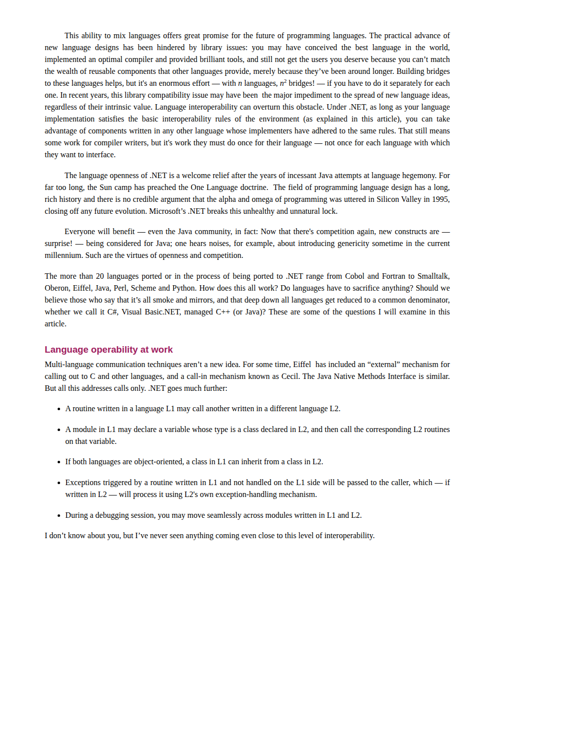This ability to mix languages offers great promise for the future of programming languages. The practical advance of new language designs has been hindered by library issues: you may have conceived the best language in the world, implemented an optimal compiler and provided brilliant tools, and still not get the users you deserve because you can’t match the wealth of reusable components that other languages provide, merely because they’ve been around longer. Building bridges to these languages helps, but it's an enormous effort — with n languages, n2 bridges! — if you have to do it separately for each one. In recent years, this library compatibility issue may have been the major impediment to the spread of new language ideas, regardless of their intrinsic value. Language interoperability can overturn this obstacle. Under .NET, as long as your language implementation satisfies the basic interoperability rules of the environment (as explained in this article), you can take advantage of components written in any other language whose implementers have adhered to the same rules. That still means some work for compiler writers, but it's work they must do once for their language — not once for each language with which they want to interface.
The language openness of .NET is a welcome relief after the years of incessant Java attempts at language hegemony. For far too long, the Sun camp has preached the One Language doctrine. The field of programming language design has a long, rich history and there is no credible argument that the alpha and omega of programming was uttered in Silicon Valley in 1995, closing off any future evolution. Microsoft’s .NET breaks this unhealthy and unnatural lock.
Everyone will benefit — even the Java community, in fact: Now that there's competition again, new constructs are — surprise! — being considered for Java; one hears noises, for example, about introducing genericity sometime in the current millennium. Such are the virtues of openness and competition.
The more than 20 languages ported or in the process of being ported to .NET range from Cobol and Fortran to Smalltalk, Oberon, Eiffel, Java, Perl, Scheme and Python. How does this all work? Do languages have to sacrifice anything? Should we believe those who say that it’s all smoke and mirrors, and that deep down all languages get reduced to a common denominator, whether we call it C#, Visual Basic.NET, managed C++ (or Java)? These are some of the questions I will examine in this article.
Language operability at work
Multi-language communication techniques aren’t a new idea. For some time, Eiffel has included an “external” mechanism for calling out to C and other languages, and a call-in mechanism known as Cecil. The Java Native Methods Interface is similar. But all this addresses calls only. .NET goes much further:
A routine written in a language L1 may call another written in a different language L2.
A module in L1 may declare a variable whose type is a class declared in L2, and then call the corresponding L2 routines on that variable.
If both languages are object-oriented, a class in L1 can inherit from a class in L2.
Exceptions triggered by a routine written in L1 and not handled on the L1 side will be passed to the caller, which — if written in L2 — will process it using L2's own exception-handling mechanism.
During a debugging session, you may move seamlessly across modules written in L1 and L2.
I don’t know about you, but I’ve never seen anything coming even close to this level of interoperability.